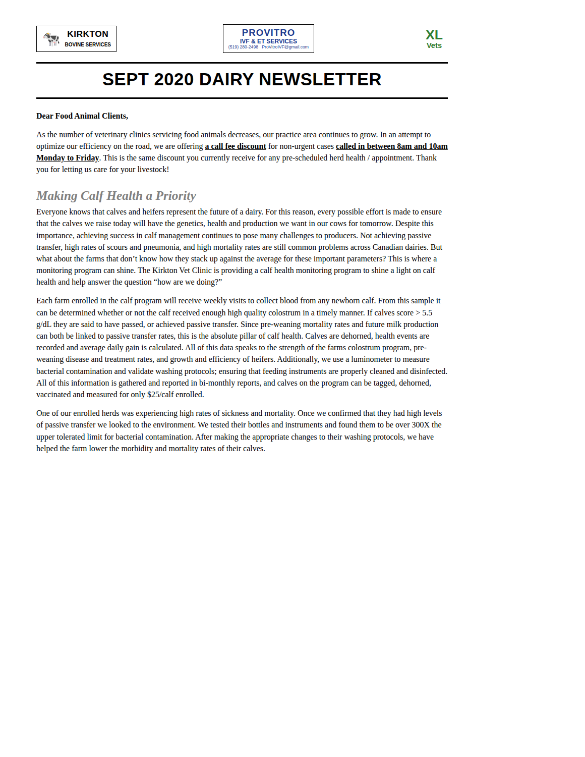🐄 KIRKTON
BOVINE SERVICES
PROVITRO
IVF & ET SERVICES
(519) 280-2498 ProVitroIVF@gmail.com
XL Vets
SEPT 2020 DAIRY NEWSLETTER
Dear Food Animal Clients,
As the number of veterinary clinics servicing food animals decreases, our practice area continues to grow. In an attempt to optimize our efficiency on the road, we are offering a call fee discount for non-urgent cases called in between 8am and 10am Monday to Friday. This is the same discount you currently receive for any pre-scheduled herd health / appointment. Thank you for letting us care for your livestock!
Making Calf Health a Priority
Everyone knows that calves and heifers represent the future of a dairy. For this reason, every possible effort is made to ensure that the calves we raise today will have the genetics, health and production we want in our cows for tomorrow. Despite this importance, achieving success in calf management continues to pose many challenges to producers. Not achieving passive transfer, high rates of scours and pneumonia, and high mortality rates are still common problems across Canadian dairies. But what about the farms that don’t know how they stack up against the average for these important parameters? This is where a monitoring program can shine. The Kirkton Vet Clinic is providing a calf health monitoring program to shine a light on calf health and help answer the question “how are we doing?”
Each farm enrolled in the calf program will receive weekly visits to collect blood from any newborn calf. From this sample it can be determined whether or not the calf received enough high quality colostrum in a timely manner. If calves score > 5.5 g/dL they are said to have passed, or achieved passive transfer. Since pre-weaning mortality rates and future milk production can both be linked to passive transfer rates, this is the absolute pillar of calf health. Calves are dehorned, health events are recorded and average daily gain is calculated. All of this data speaks to the strength of the farms colostrum program, pre-weaning disease and treatment rates, and growth and efficiency of heifers. Additionally, we use a luminometer to measure bacterial contamination and validate washing protocols; ensuring that feeding instruments are properly cleaned and disinfected. All of this information is gathered and reported in bi-monthly reports, and calves on the program can be tagged, dehorned, vaccinated and measured for only $25/calf enrolled.
One of our enrolled herds was experiencing high rates of sickness and mortality. Once we confirmed that they had high levels of passive transfer we looked to the environment. We tested their bottles and instruments and found them to be over 300X the upper tolerated limit for bacterial contamination. After making the appropriate changes to their washing protocols, we have helped the farm lower the morbidity and mortality rates of their calves.